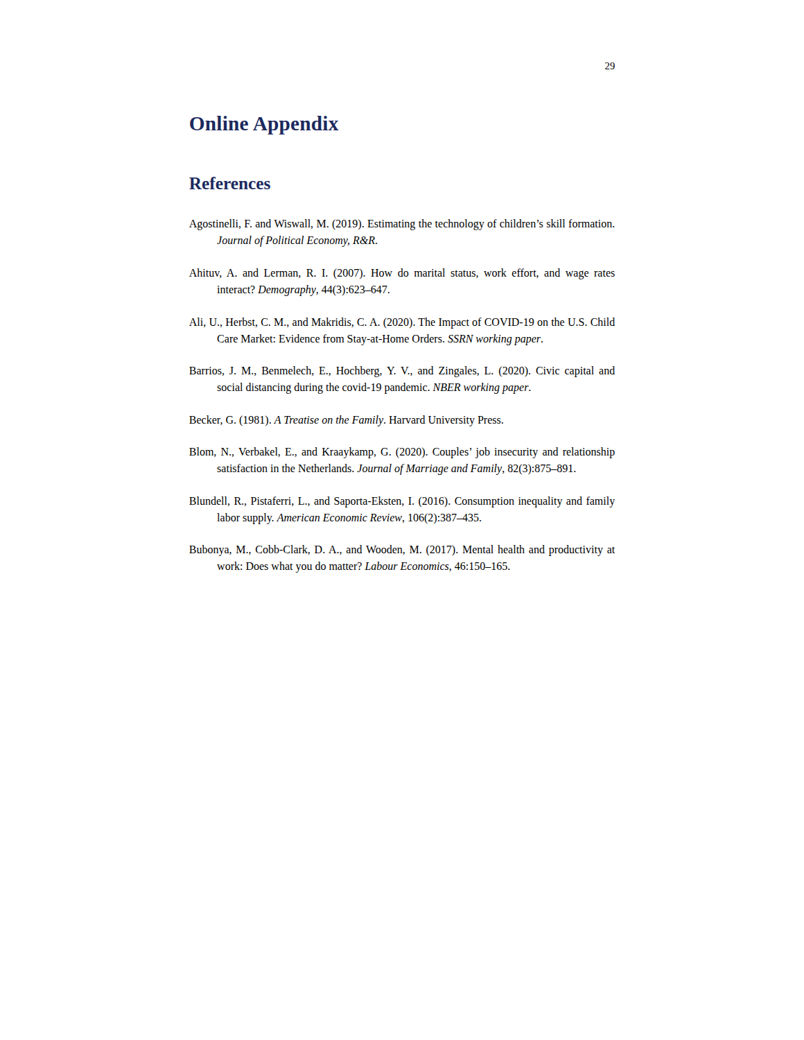29
Online Appendix
References
Agostinelli, F. and Wiswall, M. (2019). Estimating the technology of children’s skill formation. Journal of Political Economy, R&R.
Ahituv, A. and Lerman, R. I. (2007). How do marital status, work effort, and wage rates interact? Demography, 44(3):623–647.
Ali, U., Herbst, C. M., and Makridis, C. A. (2020). The Impact of COVID-19 on the U.S. Child Care Market: Evidence from Stay-at-Home Orders. SSRN working paper.
Barrios, J. M., Benmelech, E., Hochberg, Y. V., and Zingales, L. (2020). Civic capital and social distancing during the covid-19 pandemic. NBER working paper.
Becker, G. (1981). A Treatise on the Family. Harvard University Press.
Blom, N., Verbakel, E., and Kraaykamp, G. (2020). Couples’ job insecurity and relationship satisfaction in the Netherlands. Journal of Marriage and Family, 82(3):875–891.
Blundell, R., Pistaferri, L., and Saporta-Eksten, I. (2016). Consumption inequality and family labor supply. American Economic Review, 106(2):387–435.
Bubonya, M., Cobb-Clark, D. A., and Wooden, M. (2017). Mental health and productivity at work: Does what you do matter? Labour Economics, 46:150–165.